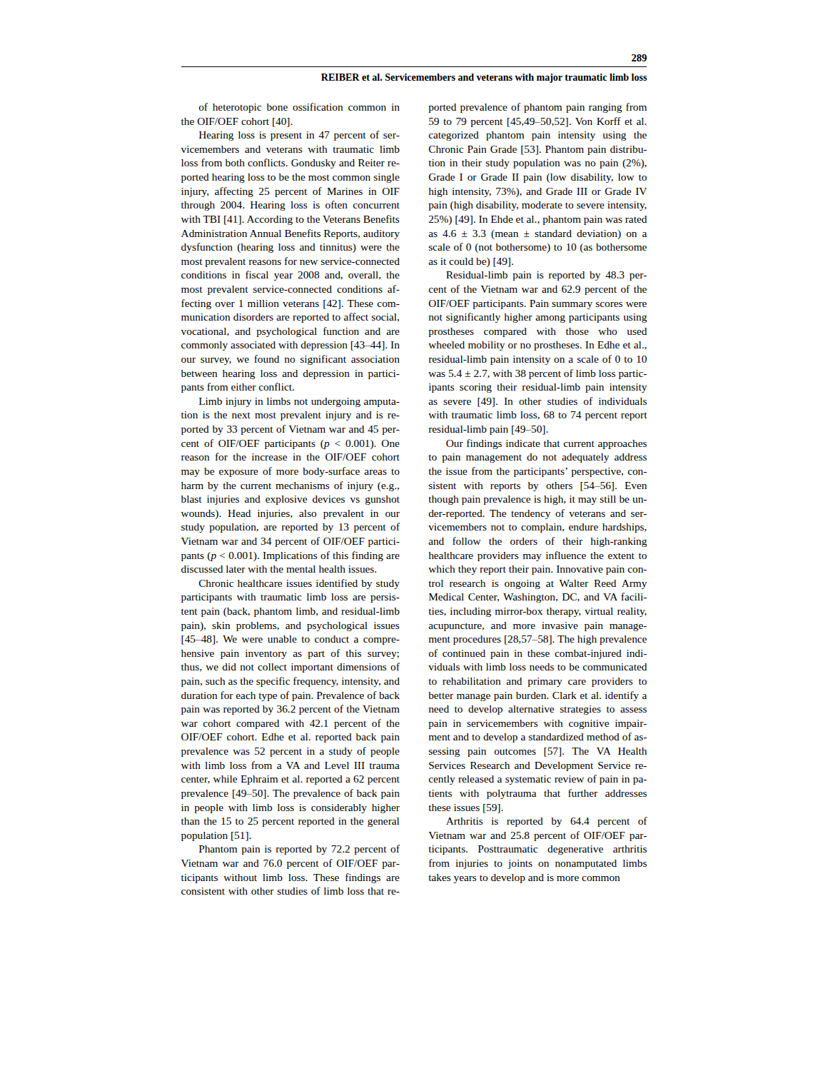289
REIBER et al. Servicemembers and veterans with major traumatic limb loss
of heterotopic bone ossification common in the OIF/OEF cohort [40].
Hearing loss is present in 47 percent of servicemembers and veterans with traumatic limb loss from both conflicts. Gondusky and Reiter reported hearing loss to be the most common single injury, affecting 25 percent of Marines in OIF through 2004. Hearing loss is often concurrent with TBI [41]. According to the Veterans Benefits Administration Annual Benefits Reports, auditory dysfunction (hearing loss and tinnitus) were the most prevalent reasons for new service-connected conditions in fiscal year 2008 and, overall, the most prevalent service-connected conditions affecting over 1 million veterans [42]. These communication disorders are reported to affect social, vocational, and psychological function and are commonly associated with depression [43–44]. In our survey, we found no significant association between hearing loss and depression in participants from either conflict.
Limb injury in limbs not undergoing amputation is the next most prevalent injury and is reported by 33 percent of Vietnam war and 45 percent of OIF/OEF participants (p < 0.001). One reason for the increase in the OIF/OEF cohort may be exposure of more body-surface areas to harm by the current mechanisms of injury (e.g., blast injuries and explosive devices vs gunshot wounds). Head injuries, also prevalent in our study population, are reported by 13 percent of Vietnam war and 34 percent of OIF/OEF participants (p < 0.001). Implications of this finding are discussed later with the mental health issues.
Chronic healthcare issues identified by study participants with traumatic limb loss are persistent pain (back, phantom limb, and residual-limb pain), skin problems, and psychological issues [45–48]. We were unable to conduct a comprehensive pain inventory as part of this survey; thus, we did not collect important dimensions of pain, such as the specific frequency, intensity, and duration for each type of pain. Prevalence of back pain was reported by 36.2 percent of the Vietnam war cohort compared with 42.1 percent of the OIF/OEF cohort. Edhe et al. reported back pain prevalence was 52 percent in a study of people with limb loss from a VA and Level III trauma center, while Ephraim et al. reported a 62 percent prevalence [49–50]. The prevalence of back pain in people with limb loss is considerably higher than the 15 to 25 percent reported in the general population [51].
Phantom pain is reported by 72.2 percent of Vietnam war and 76.0 percent of OIF/OEF participants without limb loss. These findings are consistent with other studies of limb loss that reported prevalence of phantom pain ranging from 59 to 79 percent [45,49–50,52]. Von Korff et al. categorized phantom pain intensity using the Chronic Pain Grade [53]. Phantom pain distribution in their study population was no pain (2%), Grade I or Grade II pain (low disability, low to high intensity, 73%), and Grade III or Grade IV pain (high disability, moderate to severe intensity, 25%) [49]. In Ehde et al., phantom pain was rated as 4.6 ± 3.3 (mean ± standard deviation) on a scale of 0 (not bothersome) to 10 (as bothersome as it could be) [49].
Residual-limb pain is reported by 48.3 percent of the Vietnam war and 62.9 percent of the OIF/OEF participants. Pain summary scores were not significantly higher among participants using prostheses compared with those who used wheeled mobility or no prostheses. In Edhe et al., residual-limb pain intensity on a scale of 0 to 10 was 5.4 ± 2.7, with 38 percent of limb loss participants scoring their residual-limb pain intensity as severe [49]. In other studies of individuals with traumatic limb loss, 68 to 74 percent report residual-limb pain [49–50].
Our findings indicate that current approaches to pain management do not adequately address the issue from the participants’ perspective, consistent with reports by others [54–56]. Even though pain prevalence is high, it may still be under-reported. The tendency of veterans and servicemembers not to complain, endure hardships, and follow the orders of their high-ranking healthcare providers may influence the extent to which they report their pain. Innovative pain control research is ongoing at Walter Reed Army Medical Center, Washington, DC, and VA facilities, including mirror-box therapy, virtual reality, acupuncture, and more invasive pain management procedures [28,57–58]. The high prevalence of continued pain in these combat-injured individuals with limb loss needs to be communicated to rehabilitation and primary care providers to better manage pain burden. Clark et al. identify a need to develop alternative strategies to assess pain in servicemembers with cognitive impairment and to develop a standardized method of assessing pain outcomes [57]. The VA Health Services Research and Development Service recently released a systematic review of pain in patients with polytrauma that further addresses these issues [59].
Arthritis is reported by 64.4 percent of Vietnam war and 25.8 percent of OIF/OEF participants. Posttraumatic degenerative arthritis from injuries to joints on nonamputated limbs takes years to develop and is more common